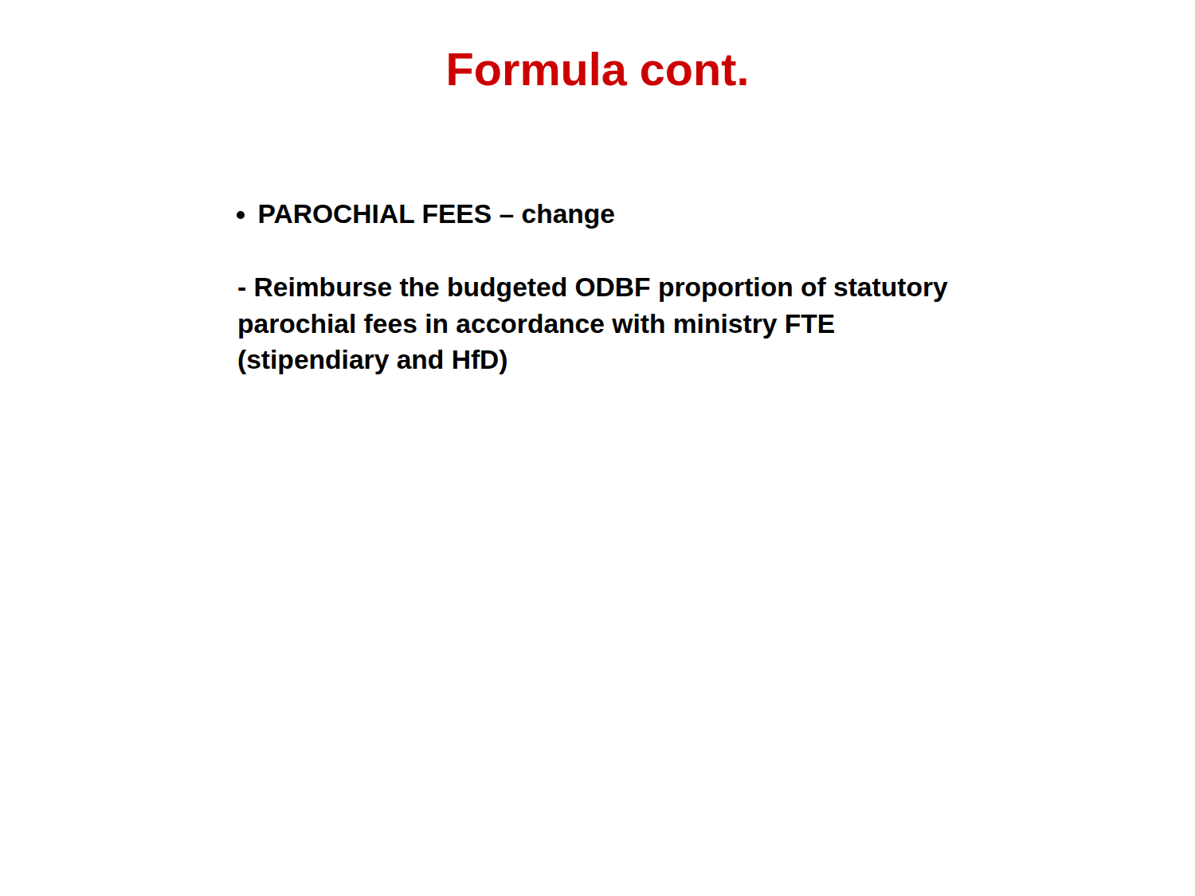Formula cont.
PAROCHIAL FEES – change
- Reimburse the budgeted ODBF proportion of statutory parochial fees in accordance with ministry FTE (stipendiary and HfD)